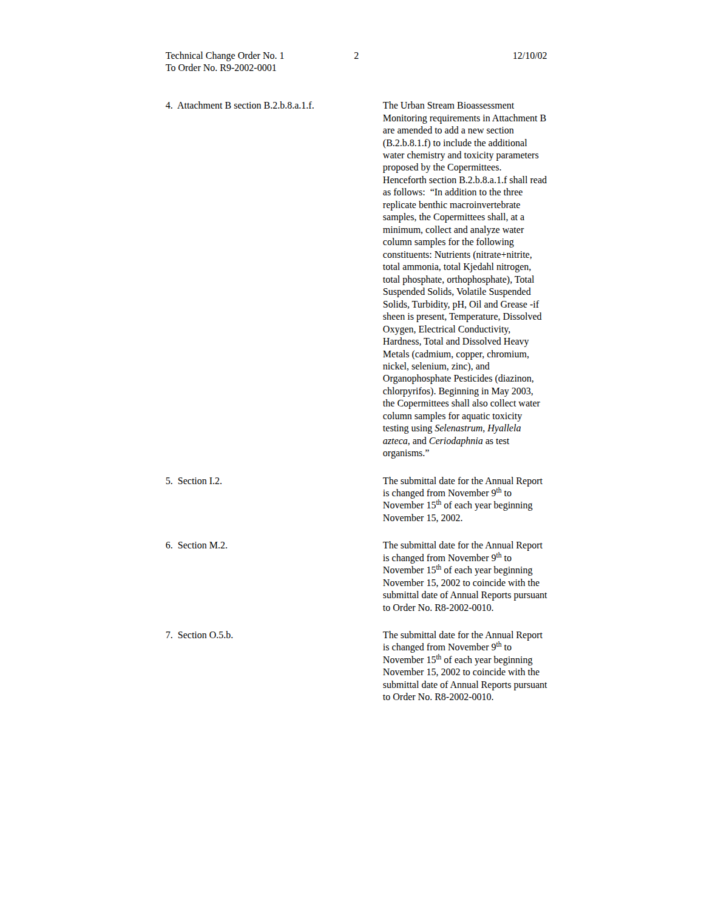Technical Change Order No. 1
To Order No. R9-2002-0001
2
12/10/02
4. Attachment B section B.2.b.8.a.1.f.
The Urban Stream Bioassessment Monitoring requirements in Attachment B are amended to add a new section (B.2.b.8.1.f) to include the additional water chemistry and toxicity parameters proposed by the Copermittees. Henceforth section B.2.b.8.a.1.f shall read as follows: “In addition to the three replicate benthic macroinvertebrate samples, the Copermittees shall, at a minimum, collect and analyze water column samples for the following constituents: Nutrients (nitrate+nitrite, total ammonia, total Kjedahl nitrogen, total phosphate, orthophosphate), Total Suspended Solids, Volatile Suspended Solids, Turbidity, pH, Oil and Grease -if sheen is present, Temperature, Dissolved Oxygen, Electrical Conductivity, Hardness, Total and Dissolved Heavy Metals (cadmium, copper, chromium, nickel, selenium, zinc), and Organophosphate Pesticides (diazinon, chlorpyrifos). Beginning in May 2003, the Copermittees shall also collect water column samples for aquatic toxicity testing using Selenastrum, Hyallela azteca, and Ceriodaphnia as test organisms.”
5. Section I.2.
The submittal date for the Annual Report is changed from November 9th to November 15th of each year beginning November 15, 2002.
6. Section M.2.
The submittal date for the Annual Report is changed from November 9th to November 15th of each year beginning November 15, 2002 to coincide with the submittal date of Annual Reports pursuant to Order No. R8-2002-0010.
7. Section O.5.b.
The submittal date for the Annual Report is changed from November 9th to November 15th of each year beginning November 15, 2002 to coincide with the submittal date of Annual Reports pursuant to Order No. R8-2002-0010.